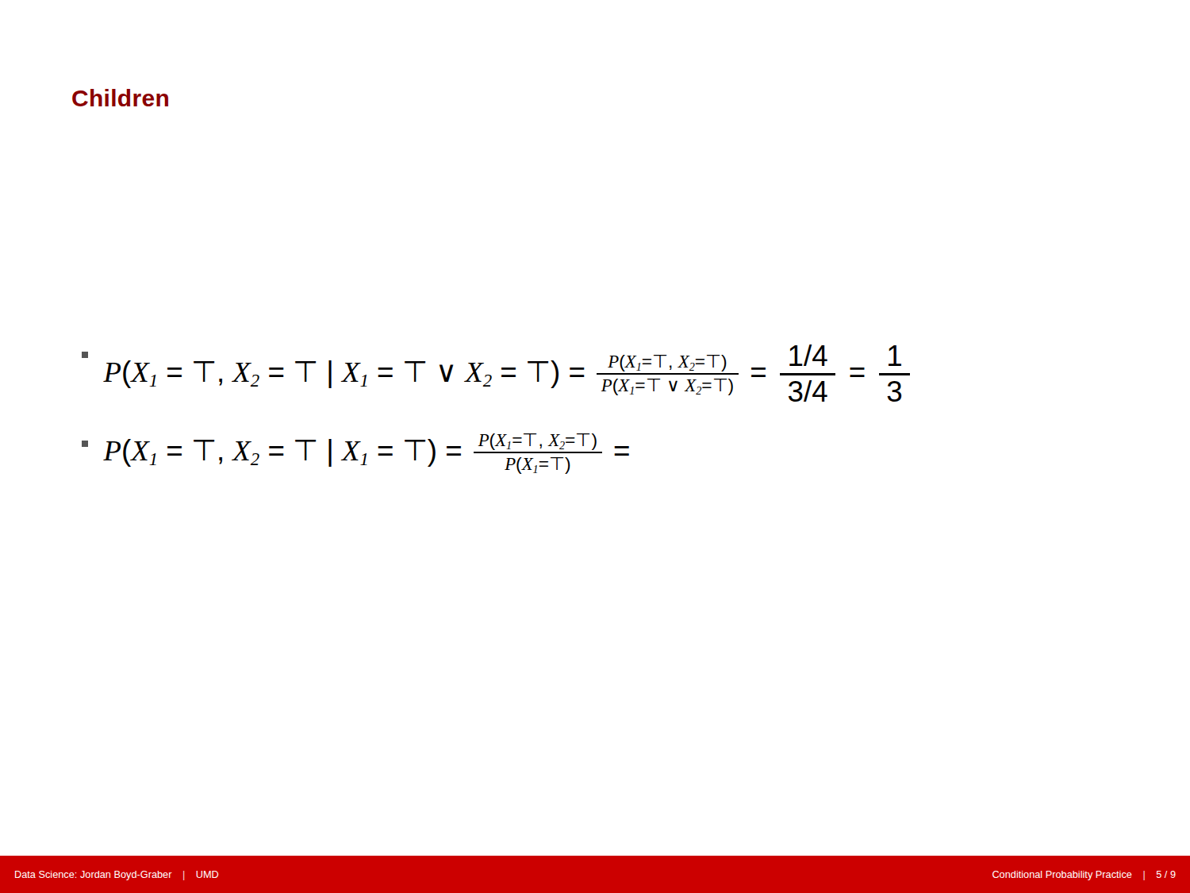Children
P(X1 = ⊤, X2 = ⊤ | X1 = ⊤ ∨ X2 = ⊤) = P(X1=⊤, X2=⊤) P(X1=⊤ ∨ X2=⊤) = 1/4 3/4 = 1 3
P(X1 = ⊤, X2 = ⊤ | X1 = ⊤) = P(X1=⊤, X2=⊤) P(X1=⊤) =
Data Science: Jordan Boyd-Graber | UMD
Conditional Probability Practice | 5 / 9